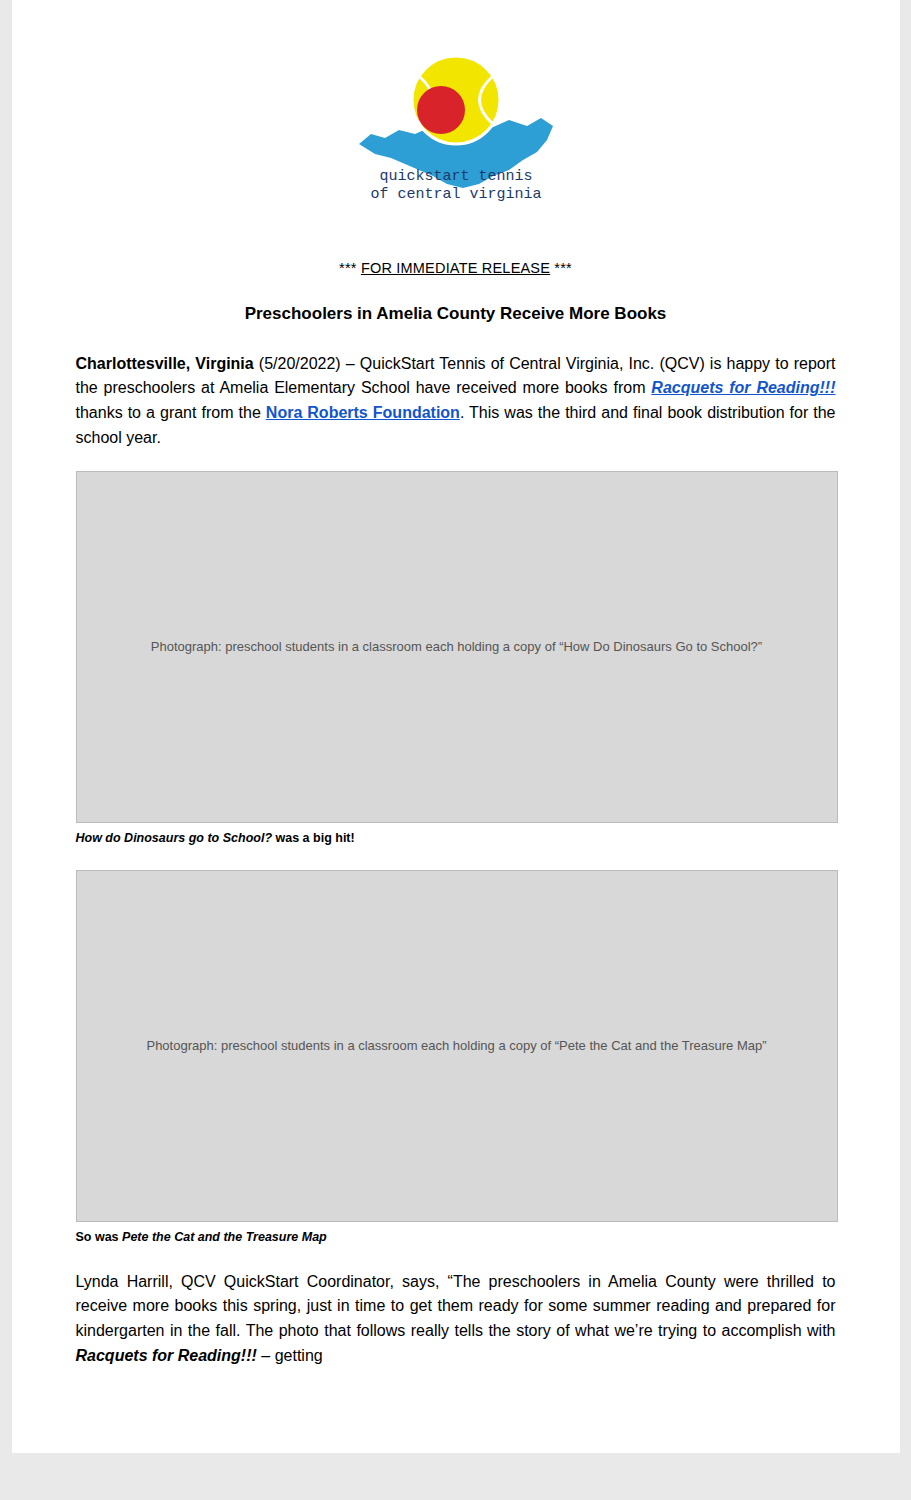quickstart tennis of central virginia
*** FOR IMMEDIATE RELEASE ***
Preschoolers in Amelia County Receive More Books
Charlottesville, Virginia (5/20/2022) – QuickStart Tennis of Central Virginia, Inc. (QCV) is happy to report the preschoolers at Amelia Elementary School have received more books from Racquets for Reading!!! thanks to a grant from the Nora Roberts Foundation. This was the third and final book distribution for the school year.
Photograph: preschool students in a classroom each holding a copy of “How Do Dinosaurs Go to School?”
How do Dinosaurs go to School? was a big hit!
Photograph: preschool students in a classroom each holding a copy of “Pete the Cat and the Treasure Map”
So was Pete the Cat and the Treasure Map
Lynda Harrill, QCV QuickStart Coordinator, says, “The preschoolers in Amelia County were thrilled to receive more books this spring, just in time to get them ready for some summer reading and prepared for kindergarten in the fall. The photo that follows really tells the story of what we’re trying to accomplish with Racquets for Reading!!! – getting